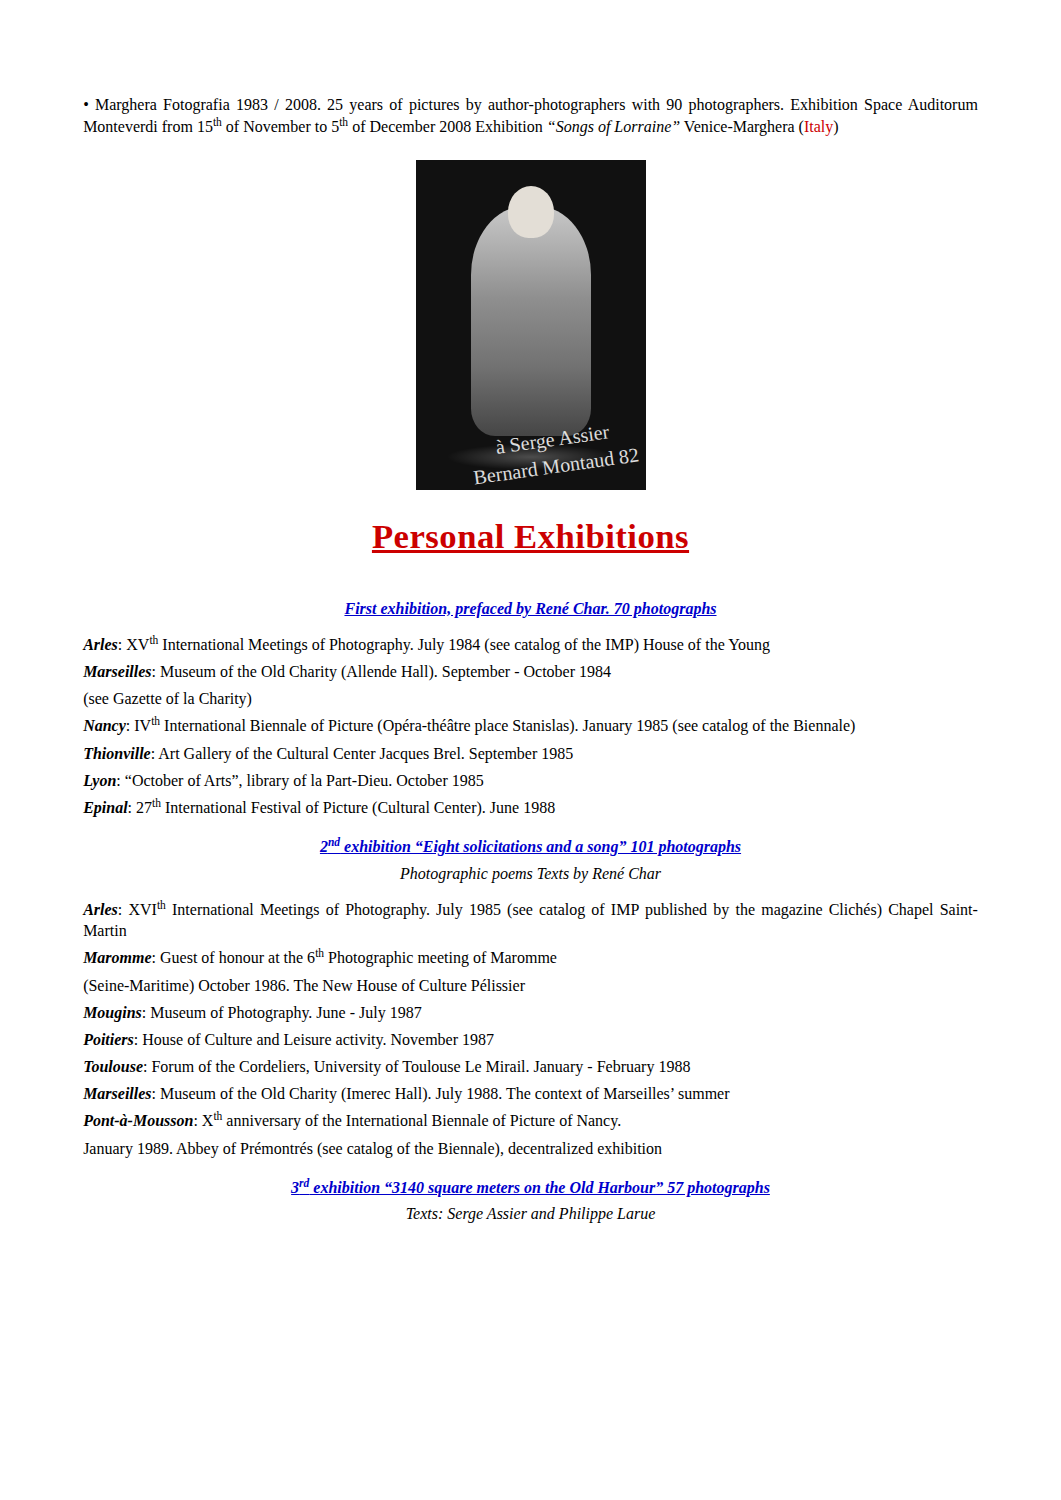• Marghera Fotografia 1983 / 2008. 25 years of pictures by author-photographers with 90 photographers. Exhibition Space Auditorum Monteverdi from 15th of November to 5th of December 2008 Exhibition “Songs of Lorraine” Venice-Marghera (Italy)
à Serge Assier
Bernard Montaud 82
Personal Exhibitions
First exhibition, prefaced by René Char. 70 photographs
Arles: XVth International Meetings of Photography. July 1984 (see catalog of the IMP) House of the Young
Marseilles: Museum of the Old Charity (Allende Hall). September - October 1984
(see Gazette of la Charity)
Nancy: IVth International Biennale of Picture (Opéra-théâtre place Stanislas). January 1985 (see catalog of the Biennale)
Thionville: Art Gallery of the Cultural Center Jacques Brel. September 1985
Lyon: “October of Arts”, library of la Part-Dieu. October 1985
Epinal: 27th International Festival of Picture (Cultural Center). June 1988
2nd exhibition “Eight solicitations and a song” 101 photographs
Photographic poems Texts by René Char
Arles: XVIth International Meetings of Photography. July 1985 (see catalog of IMP published by the magazine Clichés) Chapel Saint-Martin
Maromme: Guest of honour at the 6th Photographic meeting of Maromme
(Seine-Maritime) October 1986. The New House of Culture Pélissier
Mougins: Museum of Photography. June - July 1987
Poitiers: House of Culture and Leisure activity. November 1987
Toulouse: Forum of the Cordeliers, University of Toulouse Le Mirail. January - February 1988
Marseilles: Museum of the Old Charity (Imerec Hall). July 1988. The context of Marseilles’ summer
Pont-à-Mousson: Xth anniversary of the International Biennale of Picture of Nancy.
January 1989. Abbey of Prémontrés (see catalog of the Biennale), decentralized exhibition
3rd exhibition “3140 square meters on the Old Harbour” 57 photographs
Texts: Serge Assier and Philippe Larue